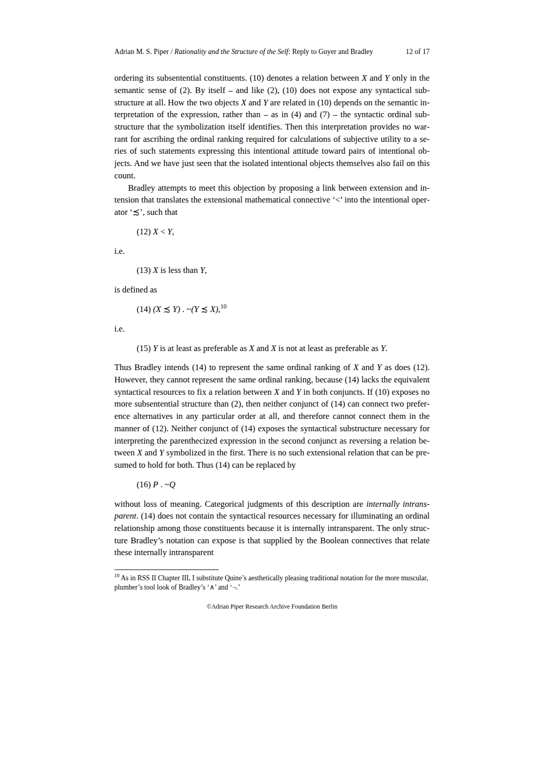Adrian M. S. Piper / Rationality and the Structure of the Self: Reply to Guyer and Bradley 12 of 17
ordering its subsentential constituents. (10) denotes a relation between X and Y only in the semantic sense of (2). By itself – and like (2), (10) does not expose any syntactical substructure at all. How the two objects X and Y are related in (10) depends on the semantic interpretation of the expression, rather than – as in (4) and (7) – the syntactic ordinal substructure that the symbolization itself identifies. Then this interpretation provides no warrant for ascribing the ordinal ranking required for calculations of subjective utility to a series of such statements expressing this intentional attitude toward pairs of intentional objects. And we have just seen that the isolated intentional objects themselves also fail on this count.
Bradley attempts to meet this objection by proposing a link between extension and intension that translates the extensional mathematical connective ‘<’ into the intentional operator ‘≾’, such that
(12) X < Y,
i.e.
(13) X is less than Y,
is defined as
(14) (X ≾ Y) . ~(Y ≾ X),10
i.e.
(15) Y is at least as preferable as X and X is not at least as preferable as Y.
Thus Bradley intends (14) to represent the same ordinal ranking of X and Y as does (12). However, they cannot represent the same ordinal ranking, because (14) lacks the equivalent syntactical resources to fix a relation between X and Y in both conjuncts. If (10) exposes no more subsentential structure than (2), then neither conjunct of (14) can connect two preference alternatives in any particular order at all, and therefore cannot connect them in the manner of (12). Neither conjunct of (14) exposes the syntactical substructure necessary for interpreting the parenthecized expression in the second conjunct as reversing a relation between X and Y symbolized in the first. There is no such extensional relation that can be presumed to hold for both. Thus (14) can be replaced by
(16) P . ~Q
without loss of meaning. Categorical judgments of this description are internally intransparent. (14) does not contain the syntactical resources necessary for illuminating an ordinal relationship among those constituents because it is internally intransparent. The only structure Bradley’s notation can expose is that supplied by the Boolean connectives that relate these internally intransparent
10 As in RSS II Chapter III, I substitute Quine’s aesthetically pleasing traditional notation for the more muscular, plumber’s tool look of Bradley’s ‘∧’ and ‘¬.’
©Adrian Piper Research Archive Foundation Berlin